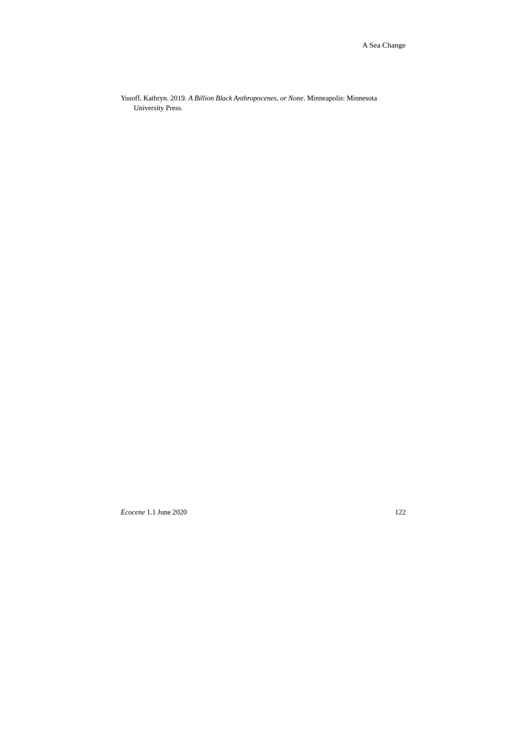A Sea Change
Yusoff, Kathryn. 2019. A Billion Black Anthropocenes, or None. Minneapolis: Minnesota University Press.
Ecocene 1.1 June 2020
122